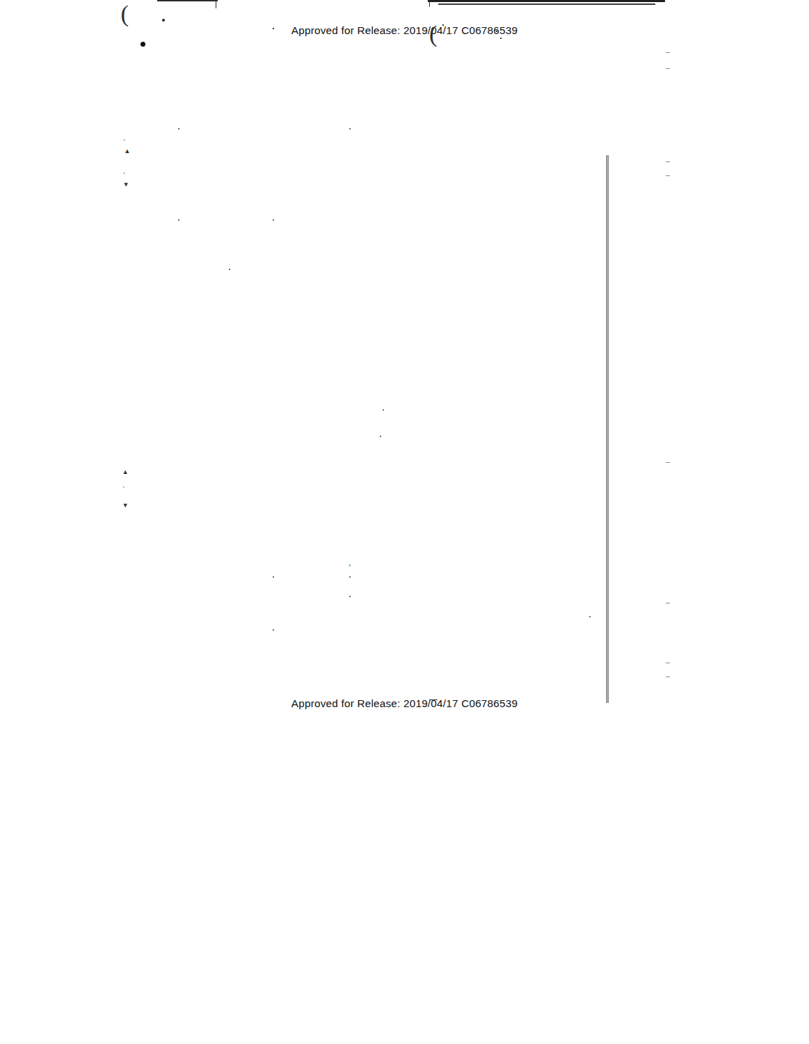Approved for Release: 2019/04/17 C06786539
( ( , ▲ , ▼ ▲ , ▼ '
Approved for Release: 2019/04/17 C06786539